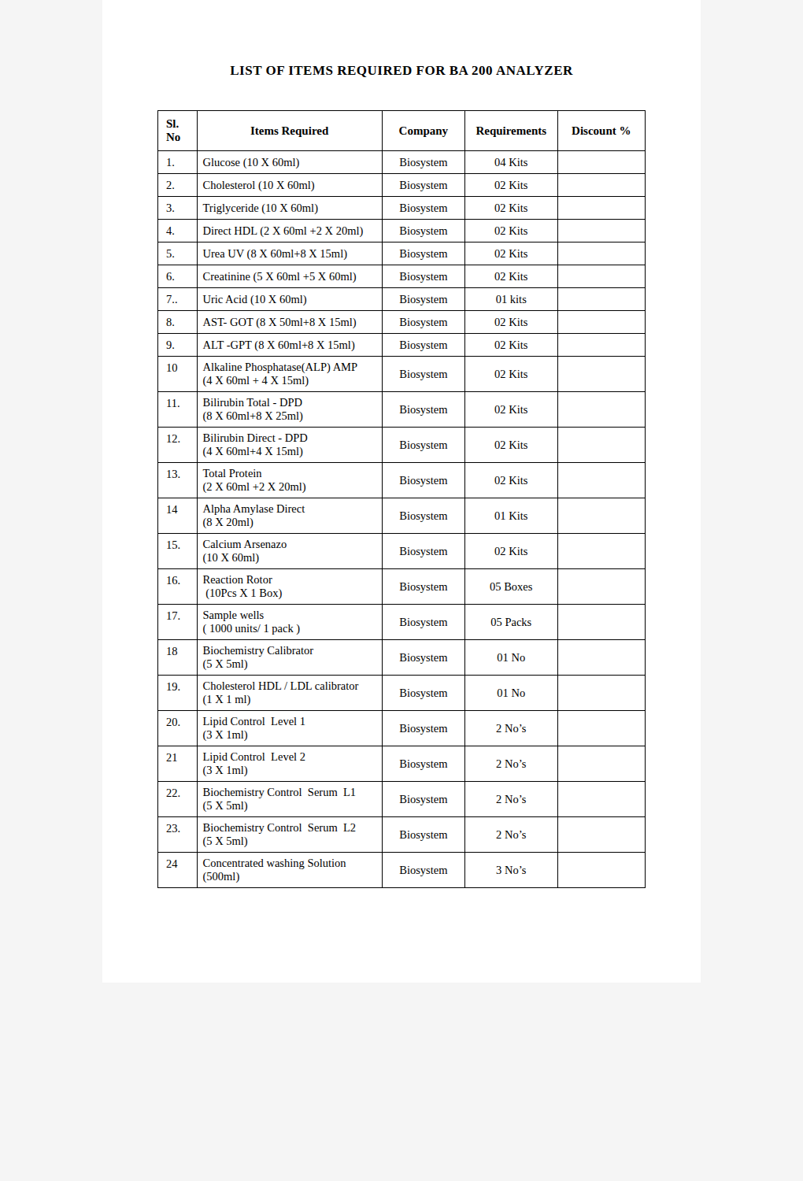LIST OF ITEMS REQUIRED FOR BA 200 ANALYZER
| Sl. No | Items Required | Company | Requirements | Discount % |
| --- | --- | --- | --- | --- |
| 1. | Glucose (10 X 60ml) | Biosystem | 04 Kits | |
| 2. | Cholesterol (10 X 60ml) | Biosystem | 02 Kits | |
| 3. | Triglyceride (10 X 60ml) | Biosystem | 02 Kits | |
| 4. | Direct HDL (2 X 60ml +2 X 20ml) | Biosystem | 02 Kits | |
| 5. | Urea UV (8 X 60ml+8 X 15ml) | Biosystem | 02 Kits | |
| 6. | Creatinine (5 X 60ml +5 X 60ml) | Biosystem | 02 Kits | |
| 7.. | Uric Acid (10 X 60ml) | Biosystem | 01 kits | |
| 8. | AST- GOT (8 X 50ml+8 X 15ml) | Biosystem | 02 Kits | |
| 9. | ALT -GPT (8 X 60ml+8 X 15ml) | Biosystem | 02 Kits | |
| 10 | Alkaline Phosphatase(ALP) AMP (4 X 60ml + 4 X 15ml) | Biosystem | 02 Kits | |
| 11. | Bilirubin Total - DPD (8 X 60ml+8 X 25ml) | Biosystem | 02 Kits | |
| 12. | Bilirubin Direct - DPD (4 X 60ml+4 X 15ml) | Biosystem | 02 Kits | |
| 13. | Total Protein (2 X 60ml +2 X 20ml) | Biosystem | 02 Kits | |
| 14 | Alpha Amylase Direct (8 X 20ml) | Biosystem | 01 Kits | |
| 15. | Calcium Arsenazo (10 X 60ml) | Biosystem | 02 Kits | |
| 16. | Reaction Rotor (10Pcs X 1 Box) | Biosystem | 05 Boxes | |
| 17. | Sample wells ( 1000 units/ 1 pack ) | Biosystem | 05 Packs | |
| 18 | Biochemistry Calibrator (5 X 5ml) | Biosystem | 01 No | |
| 19. | Cholesterol HDL / LDL calibrator (1 X 1 ml) | Biosystem | 01 No | |
| 20. | Lipid Control Level 1 (3 X 1ml) | Biosystem | 2 No’s | |
| 21 | Lipid Control Level 2 (3 X 1ml) | Biosystem | 2 No’s | |
| 22. | Biochemistry Control Serum L1 (5 X 5ml) | Biosystem | 2 No’s | |
| 23. | Biochemistry Control Serum L2 (5 X 5ml) | Biosystem | 2 No’s | |
| 24 | Concentrated washing Solution (500ml) | Biosystem | 3 No’s | |